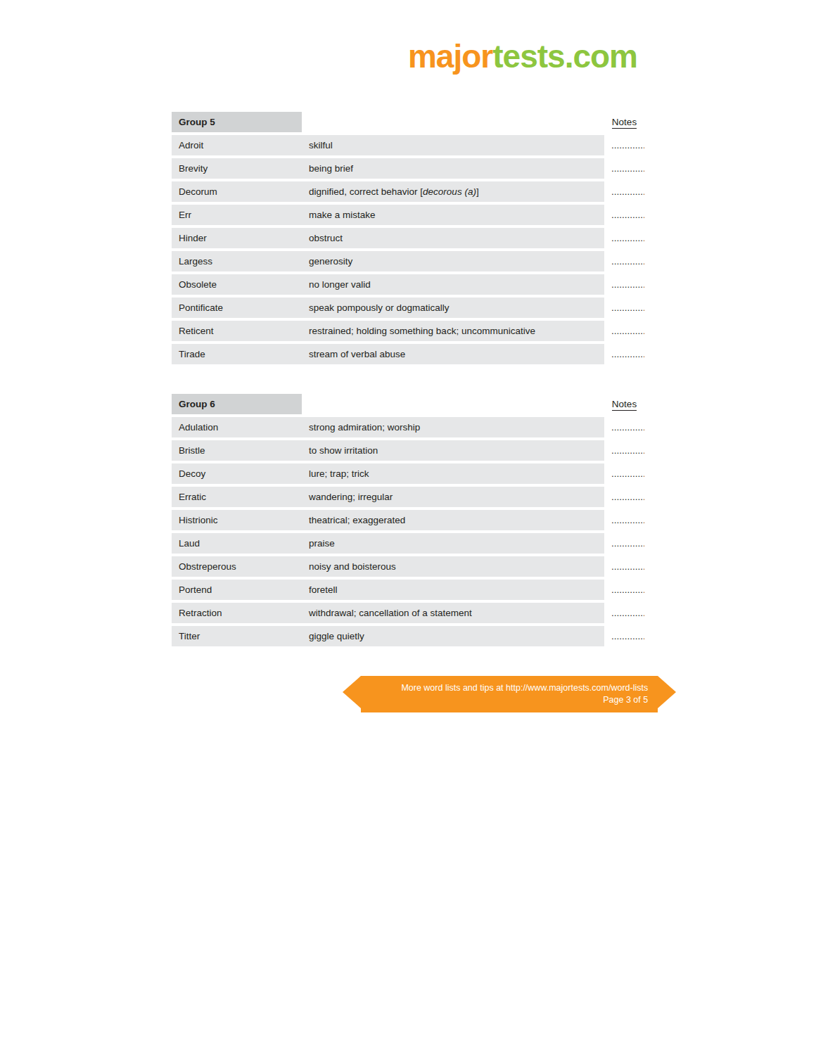major tests.com
| Group 5 | | Notes |
| Adroit | skilful | ................................................ |
| Brevity | being brief | ................................................ |
| Decorum | dignified, correct behavior [ decorous (a) ] | ................................................ |
| Err | make a mistake | ................................................ |
| Hinder | obstruct | ................................................ |
| Largess | generosity | ................................................ |
| Obsolete | no longer valid | ................................................ |
| Pontificate | speak pompously or dogmatically | ................................................ |
| Reticent | restrained; holding something back; uncommunicative | ................................................ |
| Tirade | stream of verbal abuse | ................................................ |
| Group 6 | | Notes |
| Adulation | strong admiration; worship | ................................................ |
| Bristle | to show irritation | ................................................ |
| Decoy | lure; trap; trick | ................................................ |
| Erratic | wandering; irregular | ................................................ |
| Histrionic | theatrical; exaggerated | ................................................ |
| Laud | praise | ................................................ |
| Obstreperous | noisy and boisterous | ................................................ |
| Portend | foretell | ................................................ |
| Retraction | withdrawal; cancellation of a statement | ................................................ |
| Titter | giggle quietly | ................................................ |
More word lists and tips at http://www.majortests.com/word-lists
Page 3 of 5